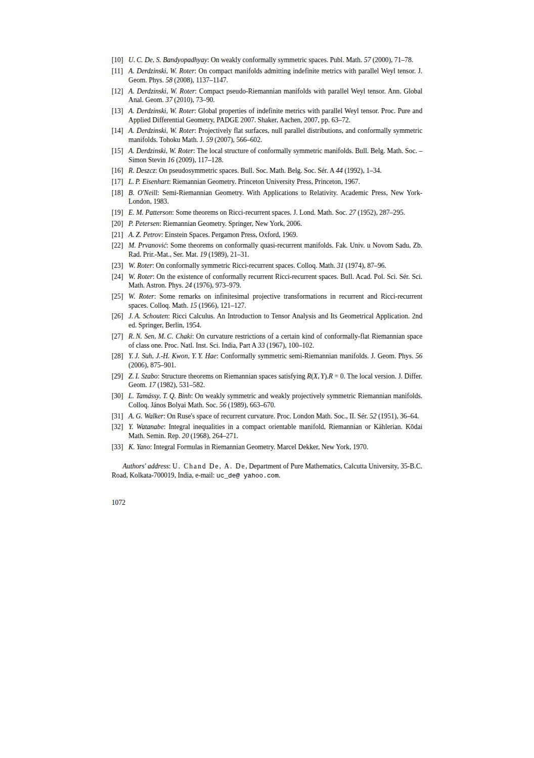[10] U. C. De, S. Bandyopadhyay: On weakly conformally symmetric spaces. Publ. Math. 57 (2000), 71–78.
[11] A. Derdzinski, W. Roter: On compact manifolds admitting indefinite metrics with parallel Weyl tensor. J. Geom. Phys. 58 (2008), 1137–1147.
[12] A. Derdzinski, W. Roter: Compact pseudo-Riemannian manifolds with parallel Weyl tensor. Ann. Global Anal. Geom. 37 (2010), 73–90.
[13] A. Derdzinski, W. Roter: Global properties of indefinite metrics with parallel Weyl tensor. Proc. Pure and Applied Differential Geometry, PADGE 2007. Shaker, Aachen, 2007, pp. 63–72.
[14] A. Derdzinski, W. Roter: Projectively flat surfaces, null parallel distributions, and conformally symmetric manifolds. Tohoku Math. J. 59 (2007), 566–602.
[15] A. Derdzinski, W. Roter: The local structure of conformally symmetric manifolds. Bull. Belg. Math. Soc. – Simon Stevin 16 (2009), 117–128.
[16] R. Deszcz: On pseudosymmetric spaces. Bull. Soc. Math. Belg. Soc. Sér. A 44 (1992), 1–34.
[17] L. P. Eisenhart: Riemannian Geometry. Princeton University Press, Princeton, 1967.
[18] B. O'Neill: Semi-Riemannian Geometry. With Applications to Relativity. Academic Press, New York-London, 1983.
[19] E. M. Patterson: Some theorems on Ricci-recurrent spaces. J. Lond. Math. Soc. 27 (1952), 287–295.
[20] P. Petersen: Riemannian Geometry. Springer, New York, 2006.
[21] A. Z. Petrov: Einstein Spaces. Pergamon Press, Oxford, 1969.
[22] M. Prvanović: Some theorems on conformally quasi-recurrent manifolds. Fak. Univ. u Novom Sadu, Zb. Rad. Prir.-Mat., Ser. Mat. 19 (1989), 21–31.
[23] W. Roter: On conformally symmetric Ricci-recurrent spaces. Colloq. Math. 31 (1974), 87–96.
[24] W. Roter: On the existence of conformally recurrent Ricci-recurrent spaces. Bull. Acad. Pol. Sci. Sér. Sci. Math. Astron. Phys. 24 (1976), 973–979.
[25] W. Roter: Some remarks on infinitesimal projective transformations in recurrent and Ricci-recurrent spaces. Colloq. Math. 15 (1966), 121–127.
[26] J. A. Schouten: Ricci Calculus. An Introduction to Tensor Analysis and Its Geometrical Application. 2nd ed. Springer, Berlin, 1954.
[27] R. N. Sen, M. C. Chaki: On curvature restrictions of a certain kind of conformally-flat Riemannian space of class one. Proc. Natl. Inst. Sci. India, Part A 33 (1967), 100–102.
[28] Y. J. Suh, J.-H. Kwon, Y. Y. Hae: Conformally symmetric semi-Riemannian manifolds. J. Geom. Phys. 56 (2006), 875–901.
[29] Z. I. Szabo: Structure theorems on Riemannian spaces satisfying R(X, Y).R = 0. The local version. J. Differ. Geom. 17 (1982), 531–582.
[30] L. Tamássy, T. Q. Binh: On weakly symmetric and weakly projectively symmetric Riemannian manifolds. Colloq. János Bolyai Math. Soc. 56 (1989), 663–670.
[31] A. G. Walker: On Ruse's space of recurrent curvature. Proc. London Math. Soc., II. Sér. 52 (1951), 36–64.
[32] Y. Watanabe: Integral inequalities in a compact orientable manifold, Riemannian or Kählerian. Kōdai Math. Semin. Rep. 20 (1968), 264–271.
[33] K. Yano: Integral Formulas in Riemannian Geometry. Marcel Dekker, New York, 1970.
Authors' address: U. Chand De, A. De, Department of Pure Mathematics, Calcutta University, 35-B.C. Road, Kolkata-700019, India, e-mail: uc_de@ yahoo.com.
1072